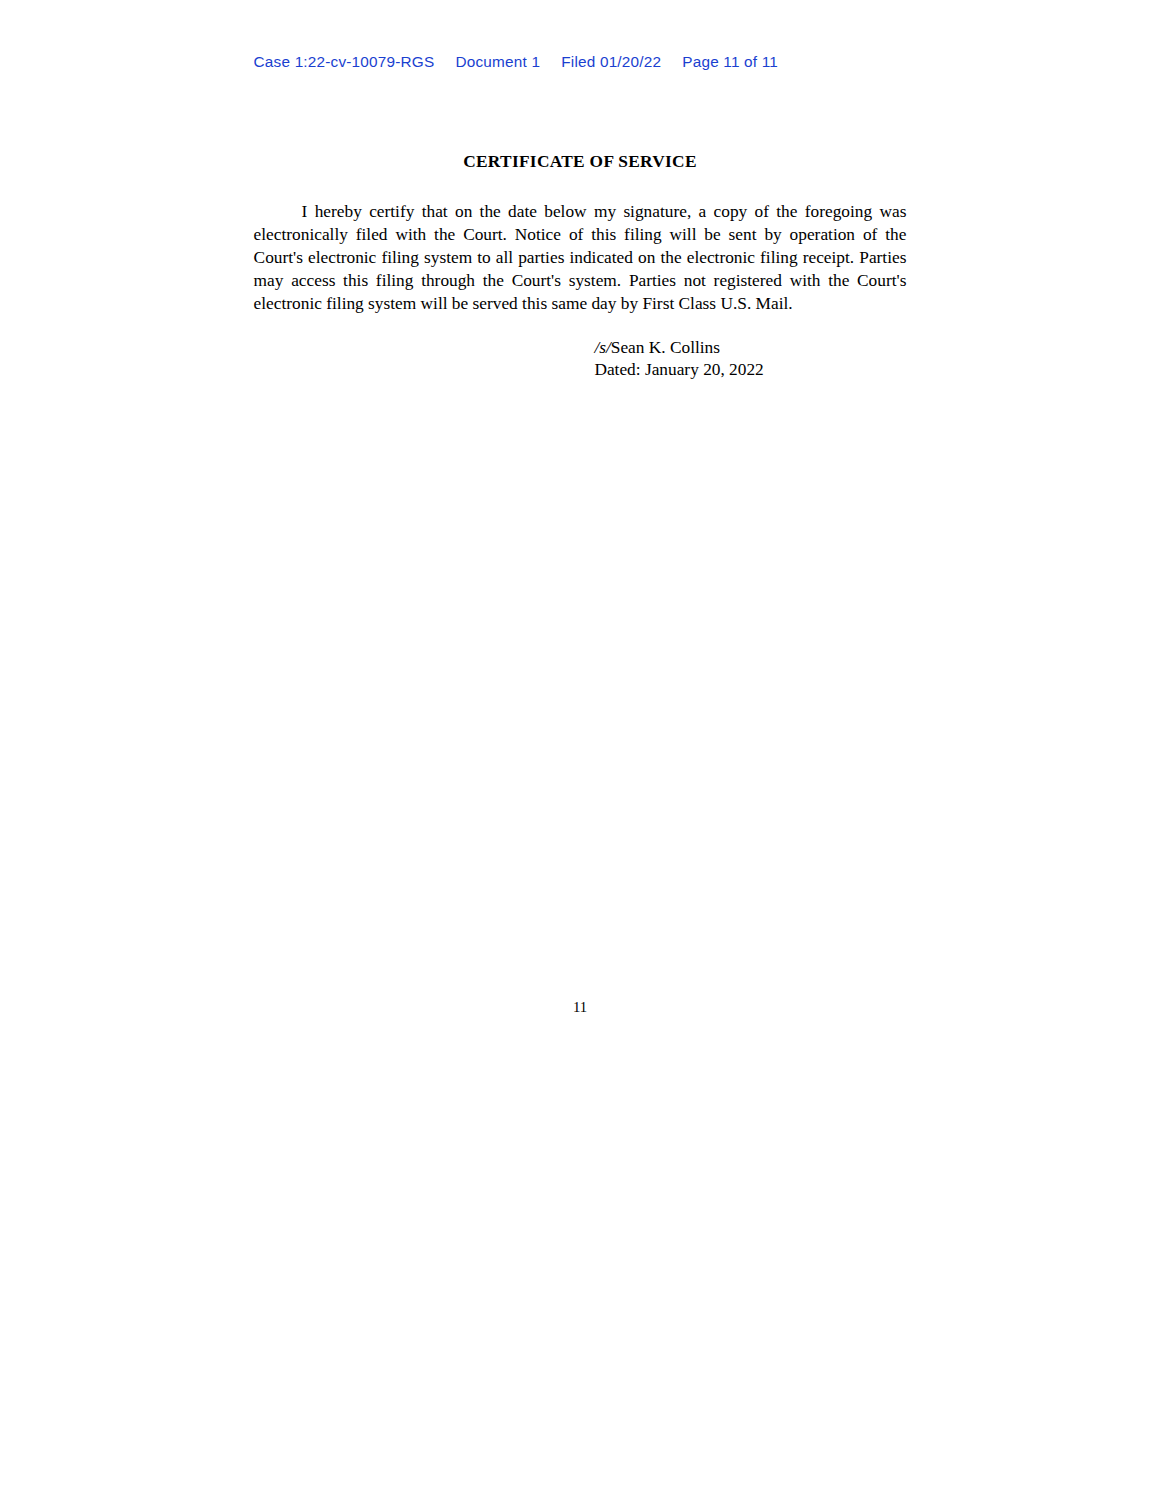Case 1:22-cv-10079-RGS Document 1 Filed 01/20/22 Page 11 of 11
CERTIFICATE OF SERVICE
I hereby certify that on the date below my signature, a copy of the foregoing was electronically filed with the Court. Notice of this filing will be sent by operation of the Court's electronic filing system to all parties indicated on the electronic filing receipt. Parties may access this filing through the Court's system. Parties not registered with the Court's electronic filing system will be served this same day by First Class U.S. Mail.
/s/Sean K. Collins
Dated: January 20, 2022
11